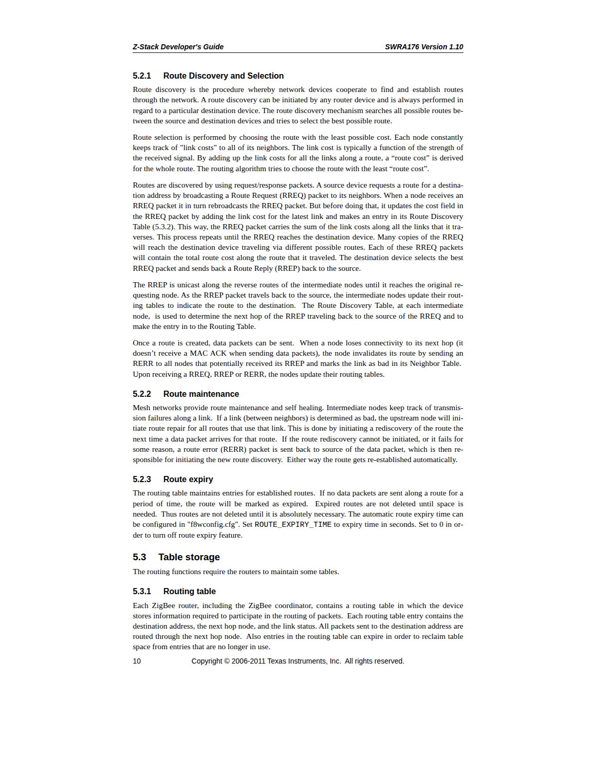Z-Stack Developer's Guide
SWRA176 Version 1.10
5.2.1 Route Discovery and Selection
Route discovery is the procedure whereby network devices cooperate to find and establish routes through the network. A route discovery can be initiated by any router device and is always performed in regard to a particular destination device. The route discovery mechanism searches all possible routes between the source and destination devices and tries to select the best possible route.
Route selection is performed by choosing the route with the least possible cost. Each node constantly keeps track of "link costs" to all of its neighbors. The link cost is typically a function of the strength of the received signal. By adding up the link costs for all the links along a route, a “route cost” is derived for the whole route. The routing algorithm tries to choose the route with the least “route cost”.
Routes are discovered by using request/response packets. A source device requests a route for a destination address by broadcasting a Route Request (RREQ) packet to its neighbors. When a node receives an RREQ packet it in turn rebroadcasts the RREQ packet. But before doing that, it updates the cost field in the RREQ packet by adding the link cost for the latest link and makes an entry in its Route Discovery Table (5.3.2). This way, the RREQ packet carries the sum of the link costs along all the links that it traverses. This process repeats until the RREQ reaches the destination device. Many copies of the RREQ will reach the destination device traveling via different possible routes. Each of these RREQ packets will contain the total route cost along the route that it traveled. The destination device selects the best RREQ packet and sends back a Route Reply (RREP) back to the source.
The RREP is unicast along the reverse routes of the intermediate nodes until it reaches the original requesting node. As the RREP packet travels back to the source, the intermediate nodes update their routing tables to indicate the route to the destination. The Route Discovery Table, at each intermediate node, is used to determine the next hop of the RREP traveling back to the source of the RREQ and to make the entry in to the Routing Table.
Once a route is created, data packets can be sent. When a node loses connectivity to its next hop (it doesn’t receive a MAC ACK when sending data packets), the node invalidates its route by sending an RERR to all nodes that potentially received its RREP and marks the link as bad in its Neighbor Table. Upon receiving a RREQ, RREP or RERR, the nodes update their routing tables.
5.2.2 Route maintenance
Mesh networks provide route maintenance and self healing. Intermediate nodes keep track of transmission failures along a link. If a link (between neighbors) is determined as bad, the upstream node will initiate route repair for all routes that use that link. This is done by initiating a rediscovery of the route the next time a data packet arrives for that route. If the route rediscovery cannot be initiated, or it fails for some reason, a route error (RERR) packet is sent back to source of the data packet, which is then responsible for initiating the new route discovery. Either way the route gets re-established automatically.
5.2.3 Route expiry
The routing table maintains entries for established routes. If no data packets are sent along a route for a period of time, the route will be marked as expired. Expired routes are not deleted until space is needed. Thus routes are not deleted until it is absolutely necessary. The automatic route expiry time can be configured in "f8wconfig.cfg". Set ROUTE_EXPIRY_TIME to expiry time in seconds. Set to 0 in order to turn off route expiry feature.
5.3 Table storage
The routing functions require the routers to maintain some tables.
5.3.1 Routing table
Each ZigBee router, including the ZigBee coordinator, contains a routing table in which the device stores information required to participate in the routing of packets. Each routing table entry contains the destination address, the next hop node, and the link status. All packets sent to the destination address are routed through the next hop node. Also entries in the routing table can expire in order to reclaim table space from entries that are no longer in use.
10
Copyright © 2006-2011 Texas Instruments, Inc. All rights reserved.